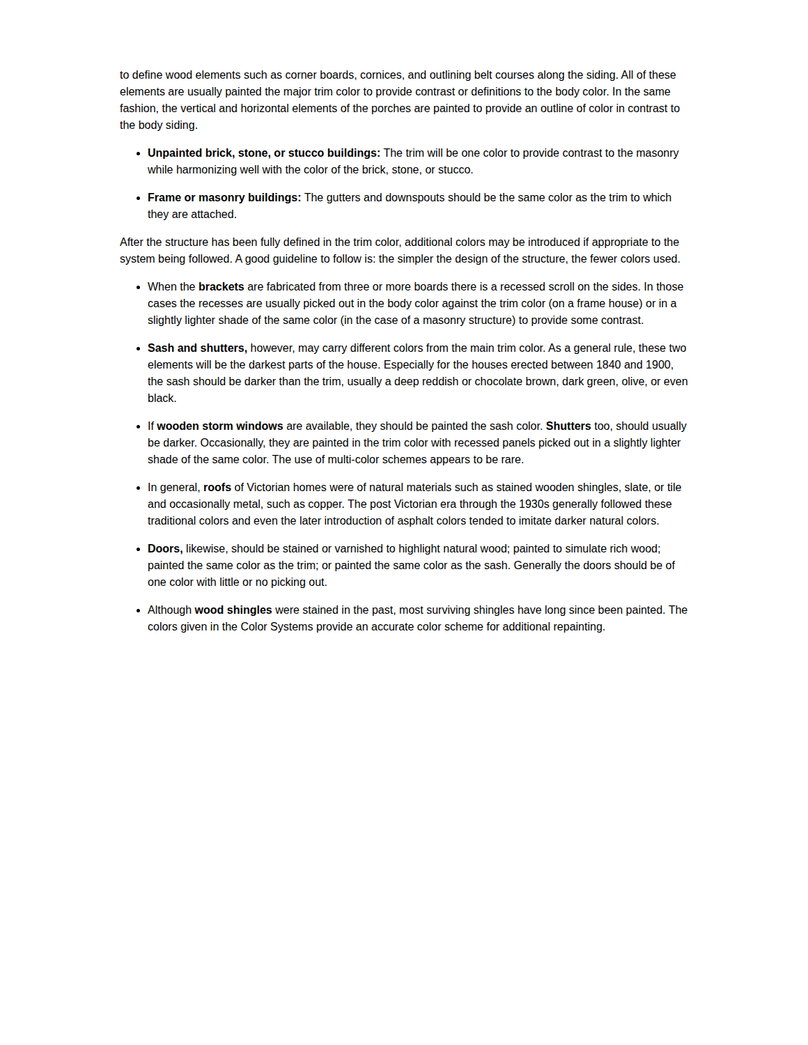to define wood elements such as corner boards, cornices, and outlining belt courses along the siding. All of these elements are usually painted the major trim color to provide contrast or definitions to the body color. In the same fashion, the vertical and horizontal elements of the porches are painted to provide an outline of color in contrast to the body siding.
Unpainted brick, stone, or stucco buildings: The trim will be one color to provide contrast to the masonry while harmonizing well with the color of the brick, stone, or stucco.
Frame or masonry buildings: The gutters and downspouts should be the same color as the trim to which they are attached.
After the structure has been fully defined in the trim color, additional colors may be introduced if appropriate to the system being followed. A good guideline to follow is: the simpler the design of the structure, the fewer colors used.
When the brackets are fabricated from three or more boards there is a recessed scroll on the sides. In those cases the recesses are usually picked out in the body color against the trim color (on a frame house) or in a slightly lighter shade of the same color (in the case of a masonry structure) to provide some contrast.
Sash and shutters, however, may carry different colors from the main trim color. As a general rule, these two elements will be the darkest parts of the house. Especially for the houses erected between 1840 and 1900, the sash should be darker than the trim, usually a deep reddish or chocolate brown, dark green, olive, or even black.
If wooden storm windows are available, they should be painted the sash color. Shutters too, should usually be darker. Occasionally, they are painted in the trim color with recessed panels picked out in a slightly lighter shade of the same color. The use of multi-color schemes appears to be rare.
In general, roofs of Victorian homes were of natural materials such as stained wooden shingles, slate, or tile and occasionally metal, such as copper. The post Victorian era through the 1930s generally followed these traditional colors and even the later introduction of asphalt colors tended to imitate darker natural colors.
Doors, likewise, should be stained or varnished to highlight natural wood; painted to simulate rich wood; painted the same color as the trim; or painted the same color as the sash. Generally the doors should be of one color with little or no picking out.
Although wood shingles were stained in the past, most surviving shingles have long since been painted. The colors given in the Color Systems provide an accurate color scheme for additional repainting.